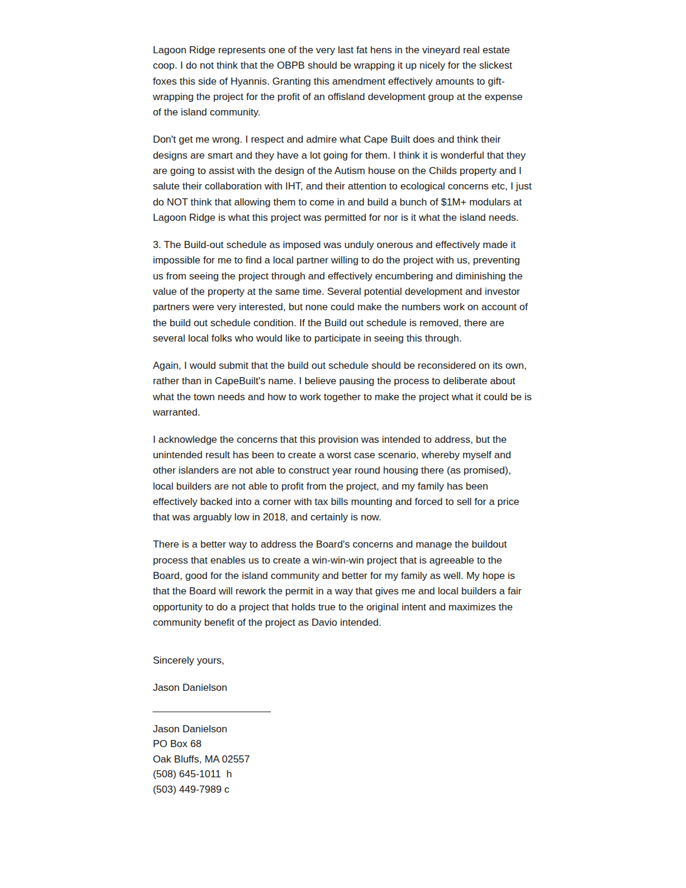Lagoon Ridge represents one of the very last fat hens in the vineyard real estate coop. I do not think that the OBPB should be wrapping it up nicely for the slickest foxes this side of Hyannis. Granting this amendment effectively amounts to gift-wrapping the project for the profit of an offisland development group at the expense of the island community.
Don't get me wrong. I respect and admire what Cape Built does and think their designs are smart and they have a lot going for them. I think it is wonderful that they are going to assist with the design of the Autism house on the Childs property and I salute their collaboration with IHT, and their attention to ecological concerns etc, I just do NOT think that allowing them to come in and build a bunch of $1M+ modulars at Lagoon Ridge is what this project was permitted for nor is it what the island needs.
3. The Build-out schedule as imposed was unduly onerous and effectively made it impossible for me to find a local partner willing to do the project with us, preventing us from seeing the project through and effectively encumbering and diminishing the value of the property at the same time. Several potential development and investor partners were very interested, but none could make the numbers work on account of the build out schedule condition. If the Build out schedule is removed, there are several local folks who would like to participate in seeing this through.
Again, I would submit that the build out schedule should be reconsidered on its own, rather than in CapeBuilt's name. I believe pausing the process to deliberate about what the town needs and how to work together to make the project what it could be is warranted.
I acknowledge the concerns that this provision was intended to address, but the unintended result has been to create a worst case scenario, whereby myself and other islanders are not able to construct year round housing there (as promised), local builders are not able to profit from the project, and my family has been effectively backed into a corner with tax bills mounting and forced to sell for a price that was arguably low in 2018, and certainly is now.
There is a better way to address the Board's concerns and manage the buildout process that enables us to create a win-win-win project that is agreeable to the Board, good for the island community and better for my family as well. My hope is that the Board will rework the permit in a way that gives me and local builders a fair opportunity to do a project that holds true to the original intent and maximizes the community benefit of the project as Davio intended.
Sincerely yours,
Jason Danielson
Jason Danielson
PO Box 68
Oak Bluffs, MA 02557
(508) 645-1011 h
(503) 449-7989 c